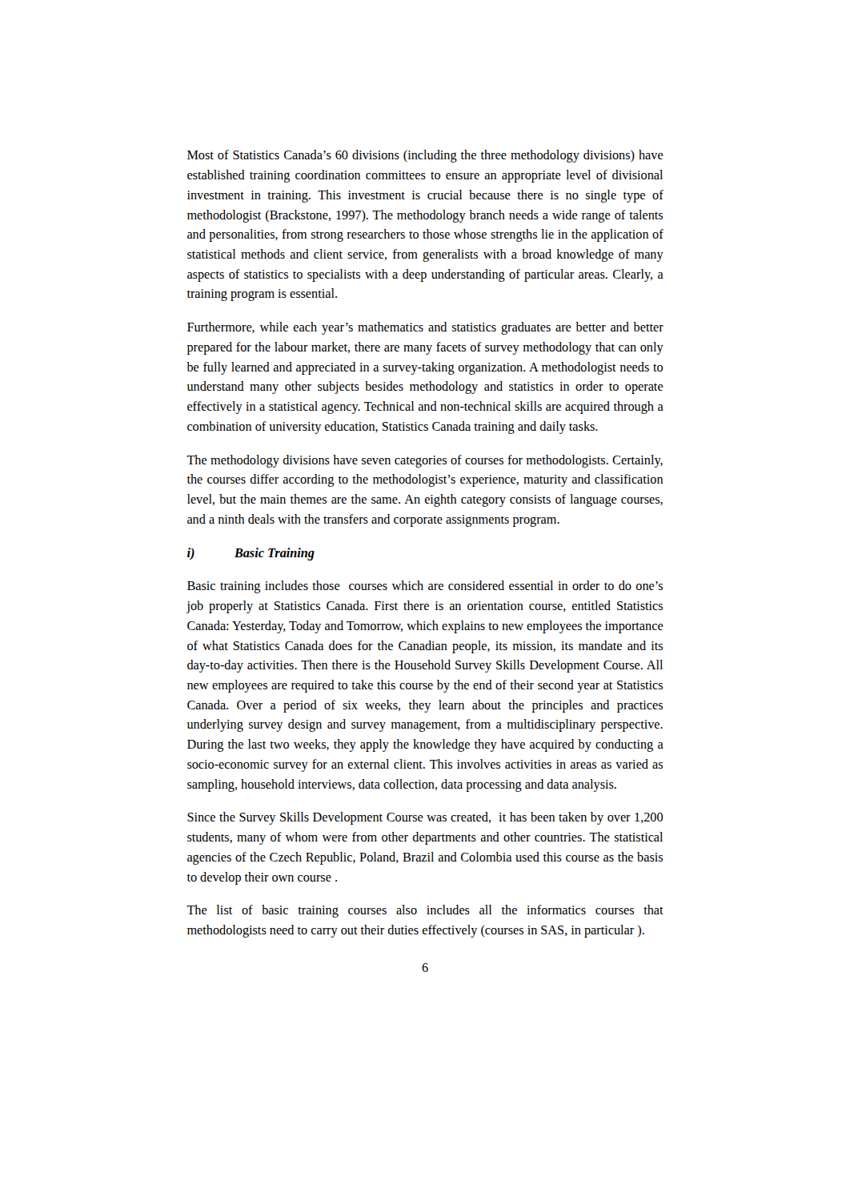Most of Statistics Canada’s 60 divisions (including the three methodology divisions) have established training coordination committees to ensure an appropriate level of divisional investment in training. This investment is crucial because there is no single type of methodologist (Brackstone, 1997). The methodology branch needs a wide range of talents and personalities, from strong researchers to those whose strengths lie in the application of statistical methods and client service, from generalists with a broad knowledge of many aspects of statistics to specialists with a deep understanding of particular areas. Clearly, a training program is essential.
Furthermore, while each year’s mathematics and statistics graduates are better and better prepared for the labour market, there are many facets of survey methodology that can only be fully learned and appreciated in a survey-taking organization. A methodologist needs to understand many other subjects besides methodology and statistics in order to operate effectively in a statistical agency. Technical and non-technical skills are acquired through a combination of university education, Statistics Canada training and daily tasks.
The methodology divisions have seven categories of courses for methodologists. Certainly, the courses differ according to the methodologist’s experience, maturity and classification level, but the main themes are the same. An eighth category consists of language courses, and a ninth deals with the transfers and corporate assignments program.
i) Basic Training
Basic training includes those courses which are considered essential in order to do one’s job properly at Statistics Canada. First there is an orientation course, entitled Statistics Canada: Yesterday, Today and Tomorrow, which explains to new employees the importance of what Statistics Canada does for the Canadian people, its mission, its mandate and its day-to-day activities. Then there is the Household Survey Skills Development Course. All new employees are required to take this course by the end of their second year at Statistics Canada. Over a period of six weeks, they learn about the principles and practices underlying survey design and survey management, from a multidisciplinary perspective. During the last two weeks, they apply the knowledge they have acquired by conducting a socio-economic survey for an external client. This involves activities in areas as varied as sampling, household interviews, data collection, data processing and data analysis.
Since the Survey Skills Development Course was created, it has been taken by over 1,200 students, many of whom were from other departments and other countries. The statistical agencies of the Czech Republic, Poland, Brazil and Colombia used this course as the basis to develop their own course .
The list of basic training courses also includes all the informatics courses that methodologists need to carry out their duties effectively (courses in SAS, in particular ).
6